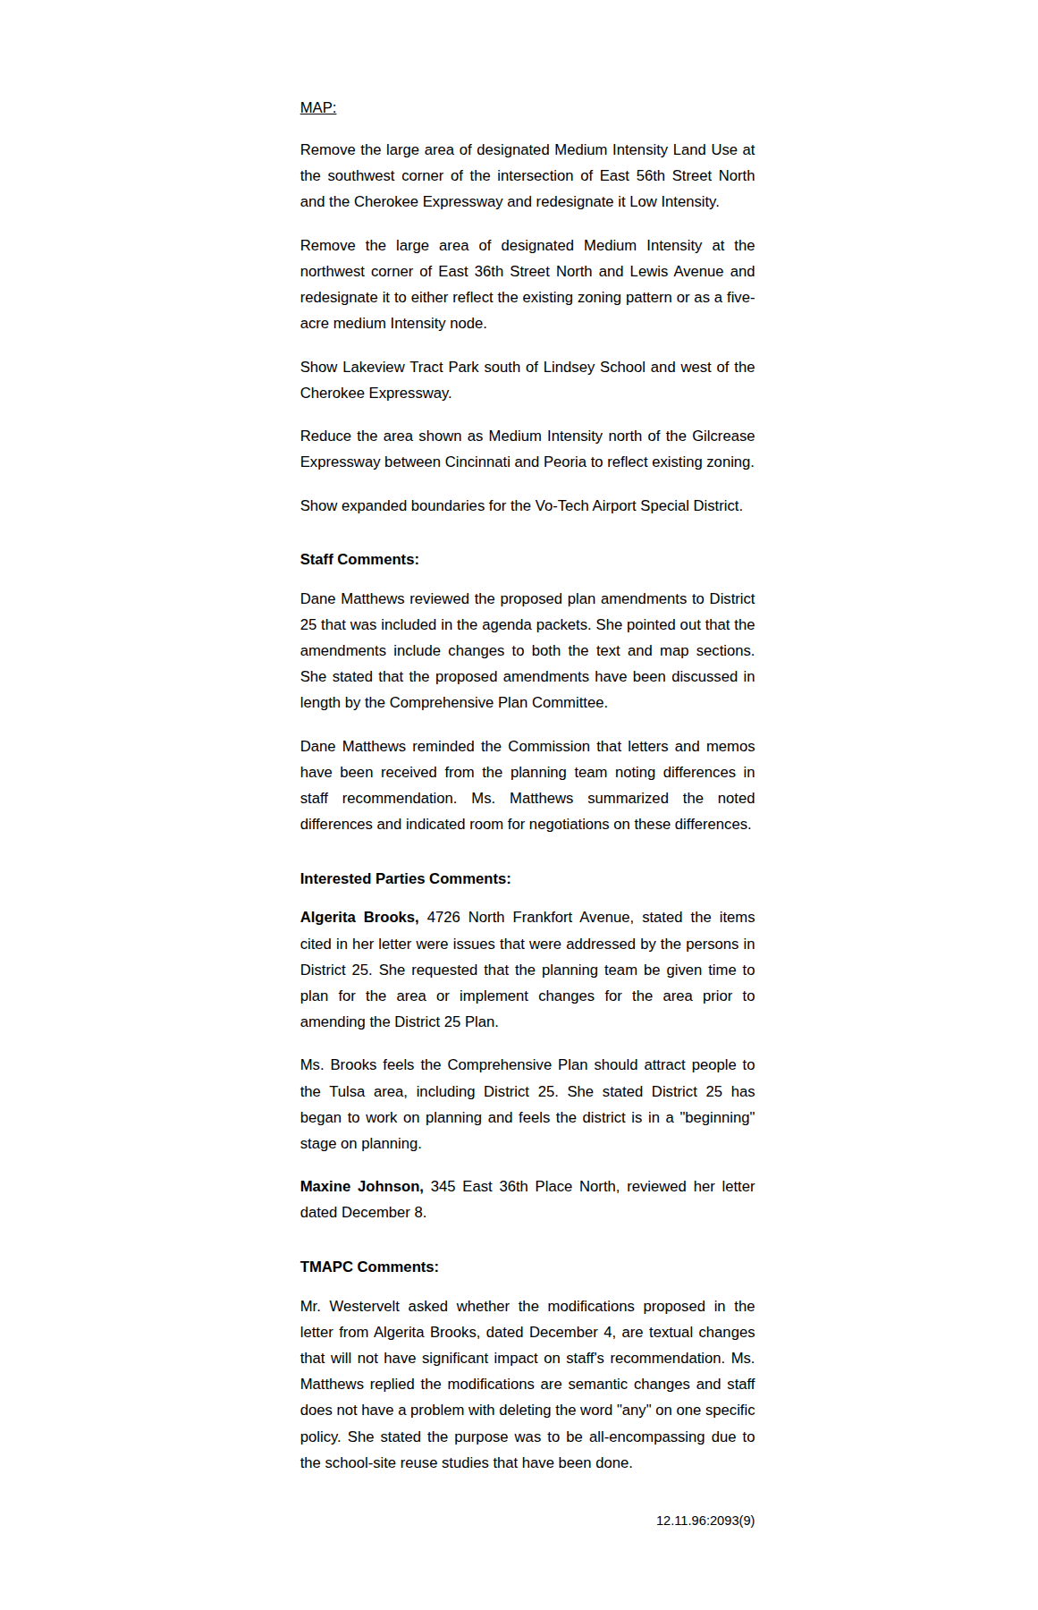MAP:
Remove the large area of designated Medium Intensity Land Use at the southwest corner of the intersection of East 56th Street North and the Cherokee Expressway and redesignate it Low Intensity.
Remove the large area of designated Medium Intensity at the northwest corner of East 36th Street North and Lewis Avenue and redesignate it to either reflect the existing zoning pattern or as a five-acre medium Intensity node.
Show Lakeview Tract Park south of Lindsey School and west of the Cherokee Expressway.
Reduce the area shown as Medium Intensity north of the Gilcrease Expressway between Cincinnati and Peoria to reflect existing zoning.
Show expanded boundaries for the Vo-Tech Airport Special District.
Staff Comments:
Dane Matthews reviewed the proposed plan amendments to District 25 that was included in the agenda packets. She pointed out that the amendments include changes to both the text and map sections. She stated that the proposed amendments have been discussed in length by the Comprehensive Plan Committee.
Dane Matthews reminded the Commission that letters and memos have been received from the planning team noting differences in staff recommendation. Ms. Matthews summarized the noted differences and indicated room for negotiations on these differences.
Interested Parties Comments:
Algerita Brooks, 4726 North Frankfort Avenue, stated the items cited in her letter were issues that were addressed by the persons in District 25. She requested that the planning team be given time to plan for the area or implement changes for the area prior to amending the District 25 Plan.
Ms. Brooks feels the Comprehensive Plan should attract people to the Tulsa area, including District 25. She stated District 25 has began to work on planning and feels the district is in a "beginning" stage on planning.
Maxine Johnson, 345 East 36th Place North, reviewed her letter dated December 8.
TMAPC Comments:
Mr. Westervelt asked whether the modifications proposed in the letter from Algerita Brooks, dated December 4, are textual changes that will not have significant impact on staff's recommendation. Ms. Matthews replied the modifications are semantic changes and staff does not have a problem with deleting the word "any" on one specific policy. She stated the purpose was to be all-encompassing due to the school-site reuse studies that have been done.
12.11.96:2093(9)